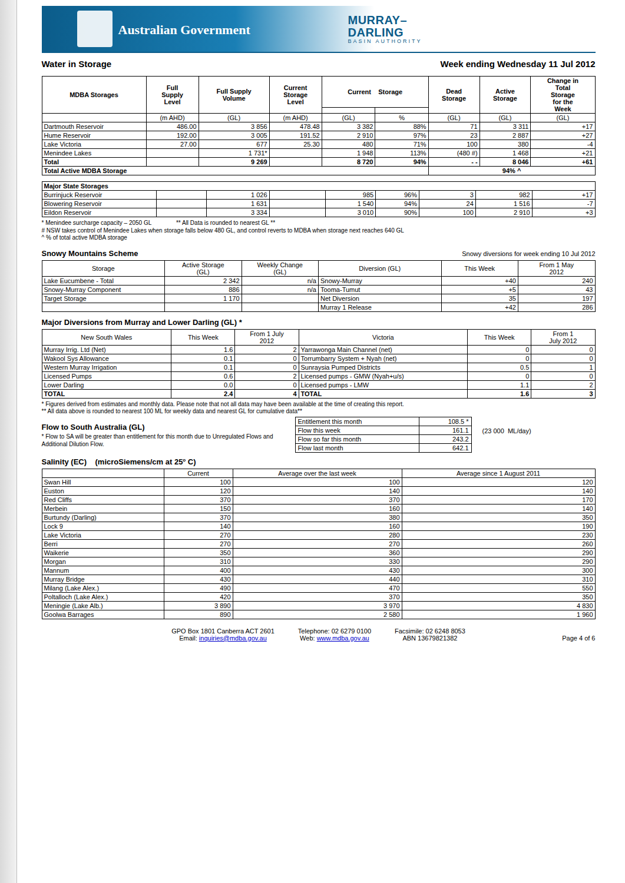Australian Government
MURRAY–
DARLINGBASIN AUTHORITY
Water in Storage
Week ending Wednesday 11 Jul 2012
| MDBA Storages | Full Supply Level | Full Supply Volume | Current Storage Level | Current Storage | Dead Storage | Active Storage | Change in Total Storage for the Week |
| --- | --- | --- | --- | --- | --- | --- | --- |
| | (m AHD) | (GL) | (m AHD) | (GL) | % | (GL) | (GL) | (GL) |
| Dartmouth Reservoir | 486.00 | 3 856 | 478.48 | 3 382 | 88% | 71 | 3 311 | +17 |
| Hume Reservoir | 192.00 | 3 005 | 191.52 | 2 910 | 97% | 23 | 2 887 | +27 |
| Lake Victoria | 27.00 | 677 | 25.30 | 480 | 71% | 100 | 380 | -4 |
| Menindee Lakes | | 1 731* | | 1 948 | 113% | (480 #) | 1 468 | +21 |
| Total | | 9 269 | | 8 720 | 94% | - - | 8 046 | +61 |
| Total Active MDBA Storage | 94% ^ |
| Major State Storages | | | | | | | | |
| Burrinjuck Reservoir | | 1 026 | | 985 | 96% | 3 | 982 | +17 |
| Blowering Reservoir | | 1 631 | | 1 540 | 94% | 24 | 1 516 | -7 |
| Eildon Reservoir | | 3 334 | | 3 010 | 90% | 100 | 2 910 | +3 |
* Menindee surcharge capacity – 2050 GL ** All Data is rounded to nearest GL **
# NSW takes control of Menindee Lakes when storage falls below 480 GL, and control reverts to MDBA when storage next reaches 640 GL
^ % of total active MDBA storage
Snowy Mountains Scheme
Snowy diversions for week ending 10 Jul 2012
| Storage | Active Storage (GL) | Weekly Change (GL) | Diversion (GL) | This Week | From 1 May 2012 |
| --- | --- | --- | --- | --- | --- |
| Lake Eucumbene - Total | 2 342 | n/a | Snowy-Murray | +40 | 240 |
| Snowy-Murray Component | 886 | n/a | Tooma-Tumut | +5 | 43 |
| Target Storage | 1 170 | | Net Diversion | 35 | 197 |
| | | | Murray 1 Release | +42 | 286 |
Major Diversions from Murray and Lower Darling (GL) *
| New South Wales | This Week | From 1 July 2012 | Victoria | This Week | From 1 July 2012 |
| --- | --- | --- | --- | --- | --- |
| Murray Irrig. Ltd (Net) | 1.6 | 2 | Yarrawonga Main Channel (net) | 0 | 0 |
| Wakool Sys Allowance | 0.1 | 0 | Torrumbarry System + Nyah (net) | 0 | 0 |
| Western Murray Irrigation | 0.1 | 0 | Sunraysia Pumped Districts | 0.5 | 1 |
| Licensed Pumps | 0.6 | 2 | Licensed pumps - GMW (Nyah+u/s) | 0 | 0 |
| Lower Darling | 0.0 | 0 | Licensed pumps - LMW | 1.1 | 2 |
| TOTAL | 2.4 | 4 | TOTAL | 1.6 | 3 |
* Figures derived from estimates and monthly data. Please note that not all data may have been available at the time of creating this report.
** All data above is rounded to nearest 100 ML for weekly data and nearest GL for cumulative data**
Flow to South Australia (GL)
* Flow to SA will be greater than entitlement for this month due to Unregulated Flows and Additional Dilution Flow.
| Entitlement this month | 108.5 * |
| Flow this week | 161.1 |
| Flow so far this month | 243.2 |
| Flow last month | 642.1 |
(23 000 ML/day)
Salinity (EC) (microSiemens/cm at 25o C)
| | Current | Average over the last week | Average since 1 August 2011 |
| --- | --- | --- | --- |
| Swan Hill | 100 | 100 | 120 |
| Euston | 120 | 140 | 140 |
| Red Cliffs | 370 | 370 | 170 |
| Merbein | 150 | 160 | 140 |
| Burtundy (Darling) | 370 | 380 | 350 |
| Lock 9 | 140 | 160 | 190 |
| Lake Victoria | 270 | 280 | 230 |
| Berri | 270 | 270 | 260 |
| Waikerie | 350 | 360 | 290 |
| Morgan | 310 | 330 | 290 |
| Mannum | 400 | 430 | 300 |
| Murray Bridge | 430 | 440 | 310 |
| Milang (Lake Alex.) | 490 | 470 | 550 |
| Poltalloch (Lake Alex.) | 420 | 370 | 350 |
| Meningie (Lake Alb.) | 3 890 | 3 970 | 4 830 |
| Goolwa Barrages | 890 | 2 580 | 1 960 |
GPO Box 1801 Canberra ACT 2601
Email: inquiries@mdba.gov.au
Telephone: 02 6279 0100
Web: www.mdba.gov.au
Facsimile: 02 6248 8053
ABN 13679821382
Page 4 of 6